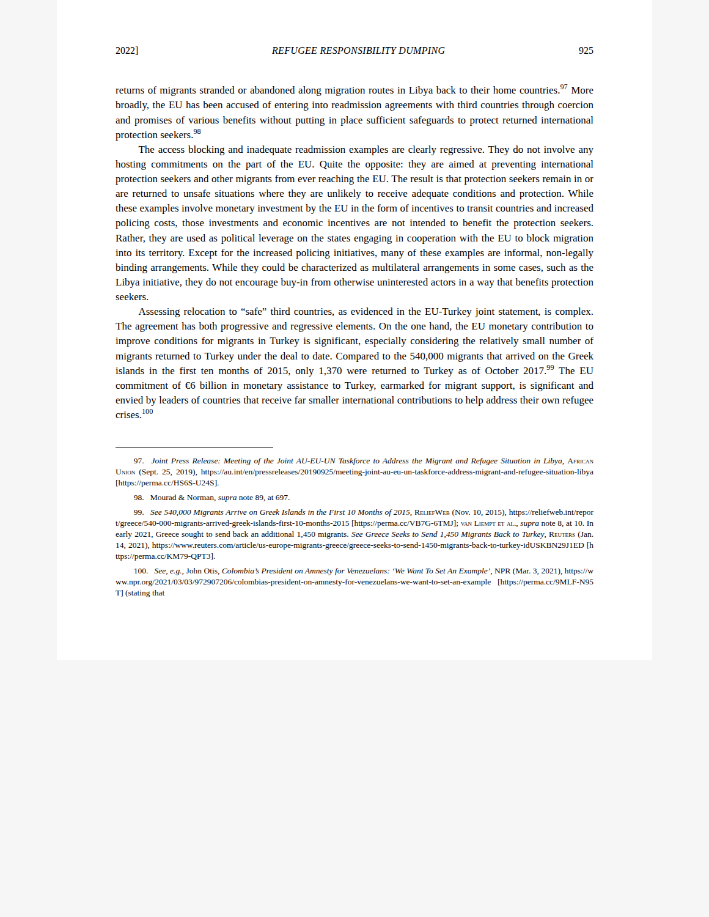2022] REFUGEE RESPONSIBILITY DUMPING 925
returns of migrants stranded or abandoned along migration routes in Libya back to their home countries.97 More broadly, the EU has been accused of entering into readmission agreements with third countries through coercion and promises of various benefits without putting in place sufficient safeguards to protect returned international protection seekers.98
The access blocking and inadequate readmission examples are clearly regressive. They do not involve any hosting commitments on the part of the EU. Quite the opposite: they are aimed at preventing international protection seekers and other migrants from ever reaching the EU. The result is that protection seekers remain in or are returned to unsafe situations where they are unlikely to receive adequate conditions and protection. While these examples involve monetary investment by the EU in the form of incentives to transit countries and increased policing costs, those investments and economic incentives are not intended to benefit the protection seekers. Rather, they are used as political leverage on the states engaging in cooperation with the EU to block migration into its territory. Except for the increased policing initiatives, many of these examples are informal, non-legally binding arrangements. While they could be characterized as multilateral arrangements in some cases, such as the Libya initiative, they do not encourage buy-in from otherwise uninterested actors in a way that benefits protection seekers.
Assessing relocation to “safe” third countries, as evidenced in the EU-Turkey joint statement, is complex. The agreement has both progressive and regressive elements. On the one hand, the EU monetary contribution to improve conditions for migrants in Turkey is significant, especially considering the relatively small number of migrants returned to Turkey under the deal to date. Compared to the 540,000 migrants that arrived on the Greek islands in the first ten months of 2015, only 1,370 were returned to Turkey as of October 2017.99 The EU commitment of €6 billion in monetary assistance to Turkey, earmarked for migrant support, is significant and envied by leaders of countries that receive far smaller international contributions to help address their own refugee crises.100
97. Joint Press Release: Meeting of the Joint AU-EU-UN Taskforce to Address the Migrant and Refugee Situation in Libya, African Union (Sept. 25, 2019), https://au.int/en/pressreleases/20190925/meeting-joint-au-eu-un-taskforce-address-migrant-and-refugee-situation-libya [https://perma.cc/HS6S-U24S].
98. Mourad & Norman, supra note 89, at 697.
99. See 540,000 Migrants Arrive on Greek Islands in the First 10 Months of 2015, ReliefWeb (Nov. 10, 2015), https://reliefweb.int/report/greece/540-000-migrants-arrived-greek-islands-first-10-months-2015 [https://perma.cc/VB7G-6TMJ]; van Liempt et al., supra note 8, at 10. In early 2021, Greece sought to send back an additional 1,450 migrants. See Greece Seeks to Send 1,450 Migrants Back to Turkey, Reuters (Jan. 14, 2021), https://www.reuters.com/article/us-europe-migrants-greece/greece-seeks-to-send-1450-migrants-back-to-turkey-idUSKBN29J1ED [https://perma.cc/KM79-QPT3].
100. See, e.g., John Otis, Colombia’s President on Amnesty for Venezuelans: ‘We Want To Set An Example’, NPR (Mar. 3, 2021), https://www.npr.org/2021/03/03/972907206/colombias-president-on-amnesty-for-venezuelans-we-want-to-set-an-example [https://perma.cc/9MLF-N95T] (stating that